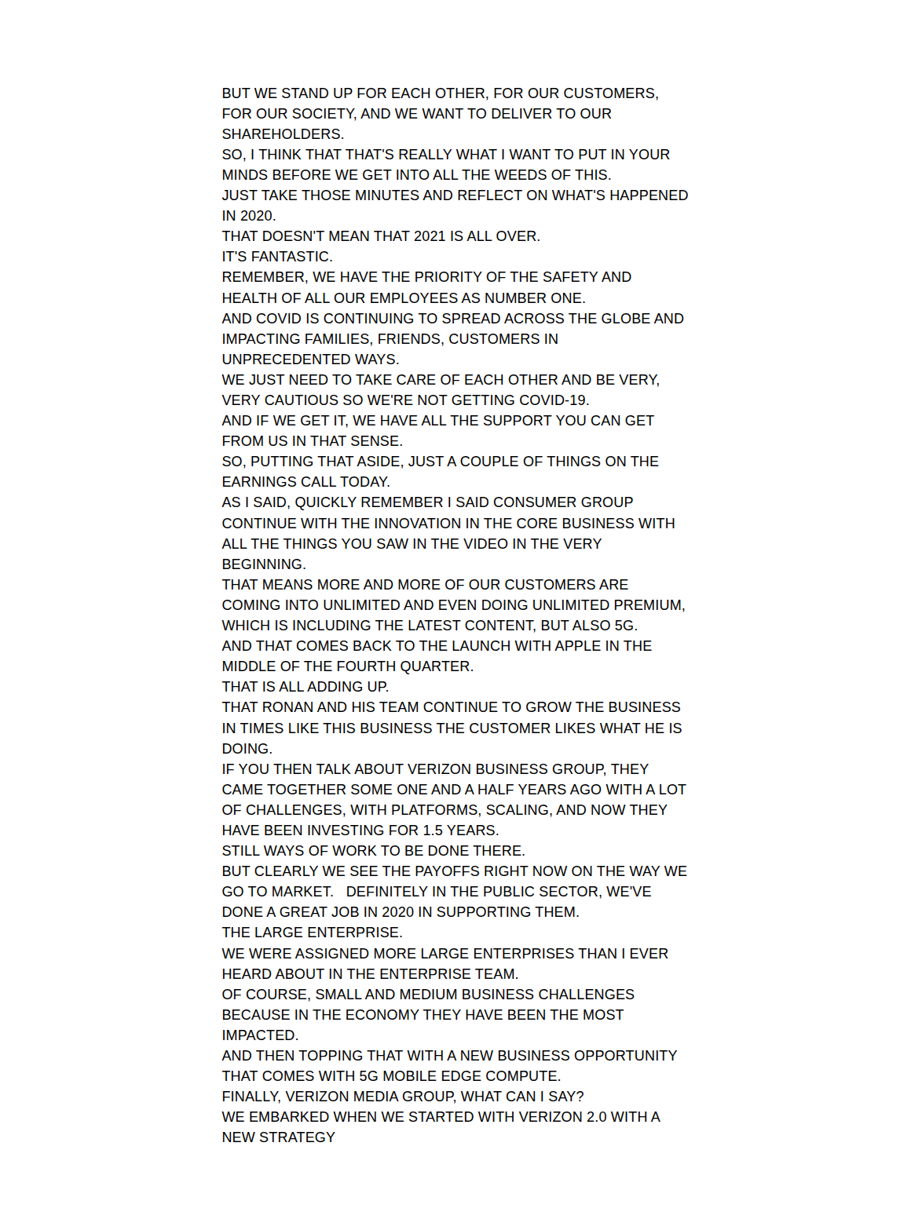BUT WE STAND UP FOR EACH OTHER, FOR OUR CUSTOMERS, FOR OUR SOCIETY, AND WE WANT TO DELIVER TO OUR SHAREHOLDERS.
SO, I THINK THAT THAT'S REALLY WHAT I WANT TO PUT IN YOUR MINDS BEFORE WE GET INTO ALL THE WEEDS OF THIS.
JUST TAKE THOSE MINUTES AND REFLECT ON WHAT'S HAPPENED IN 2020.
THAT DOESN'T MEAN THAT 2021 IS ALL OVER.
IT'S FANTASTIC.
REMEMBER, WE HAVE THE PRIORITY OF THE SAFETY AND HEALTH OF ALL OUR EMPLOYEES AS NUMBER ONE.
AND COVID IS CONTINUING TO SPREAD ACROSS THE GLOBE AND IMPACTING FAMILIES, FRIENDS, CUSTOMERS IN UNPRECEDENTED WAYS.
WE JUST NEED TO TAKE CARE OF EACH OTHER AND BE VERY, VERY CAUTIOUS SO WE'RE NOT GETTING COVID-19.
AND IF WE GET IT, WE HAVE ALL THE SUPPORT YOU CAN GET FROM US IN THAT SENSE.
SO, PUTTING THAT ASIDE, JUST A COUPLE OF THINGS ON THE EARNINGS CALL TODAY.
AS I SAID, QUICKLY REMEMBER I SAID CONSUMER GROUP CONTINUE WITH THE INNOVATION IN THE CORE BUSINESS WITH ALL THE THINGS YOU SAW IN THE VIDEO IN THE VERY BEGINNING.
THAT MEANS MORE AND MORE OF OUR CUSTOMERS ARE COMING INTO UNLIMITED AND EVEN DOING UNLIMITED PREMIUM, WHICH IS INCLUDING THE LATEST CONTENT, BUT ALSO 5G.
AND THAT COMES BACK TO THE LAUNCH WITH APPLE IN THE MIDDLE OF THE FOURTH QUARTER.
THAT IS ALL ADDING UP.
THAT RONAN AND HIS TEAM CONTINUE TO GROW THE BUSINESS IN TIMES LIKE THIS BUSINESS THE CUSTOMER LIKES WHAT HE IS DOING.
IF YOU THEN TALK ABOUT VERIZON BUSINESS GROUP, THEY CAME TOGETHER SOME ONE AND A HALF YEARS AGO WITH A LOT OF CHALLENGES, WITH PLATFORMS, SCALING, AND NOW THEY HAVE BEEN INVESTING FOR 1.5 YEARS.
STILL WAYS OF WORK TO BE DONE THERE.
BUT CLEARLY WE SEE THE PAYOFFS RIGHT NOW ON THE WAY WE GO TO MARKET. DEFINITELY IN THE PUBLIC SECTOR, WE'VE DONE A GREAT JOB IN 2020 IN SUPPORTING THEM.
THE LARGE ENTERPRISE.
WE WERE ASSIGNED MORE LARGE ENTERPRISES THAN I EVER HEARD ABOUT IN THE ENTERPRISE TEAM.
OF COURSE, SMALL AND MEDIUM BUSINESS CHALLENGES BECAUSE IN THE ECONOMY THEY HAVE BEEN THE MOST IMPACTED.
AND THEN TOPPING THAT WITH A NEW BUSINESS OPPORTUNITY THAT COMES WITH 5G MOBILE EDGE COMPUTE.
FINALLY, VERIZON MEDIA GROUP, WHAT CAN I SAY?
WE EMBARKED WHEN WE STARTED WITH VERIZON 2.0 WITH A NEW STRATEGY